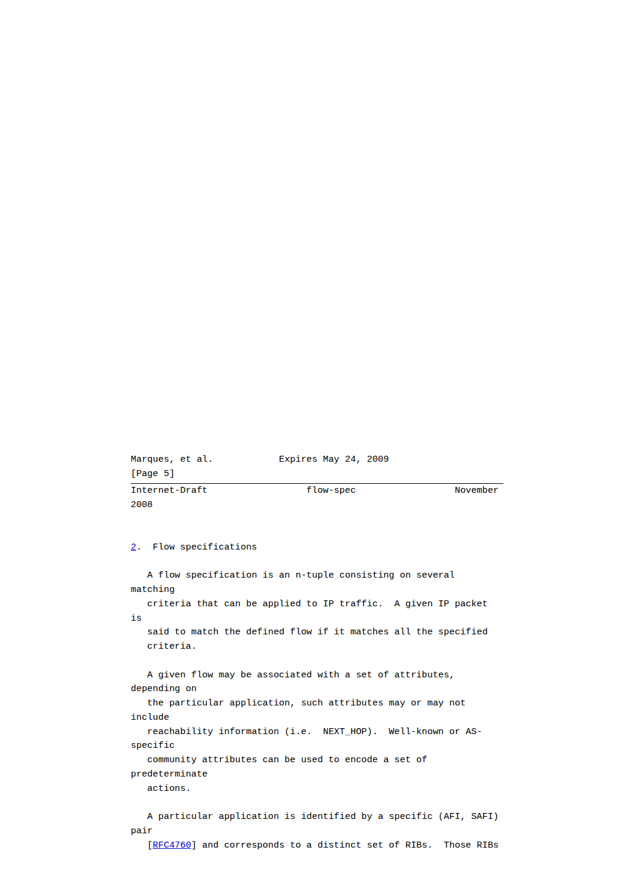Marques, et al.            Expires May 24, 2009                 [Page 5]
Internet-Draft                  flow-spec                  November 2008


2.  Flow specifications

   A flow specification is an n-tuple consisting on several matching
   criteria that can be applied to IP traffic.  A given IP packet is
   said to match the defined flow if it matches all the specified
   criteria.

   A given flow may be associated with a set of attributes, depending on
   the particular application, such attributes may or may not include
   reachability information (i.e.  NEXT_HOP).  Well-known or AS-specific
   community attributes can be used to encode a set of predeterminate
   actions.

   A particular application is identified by a specific (AFI, SAFI) pair
   [RFC4760] and corresponds to a distinct set of RIBs.  Those RIBs